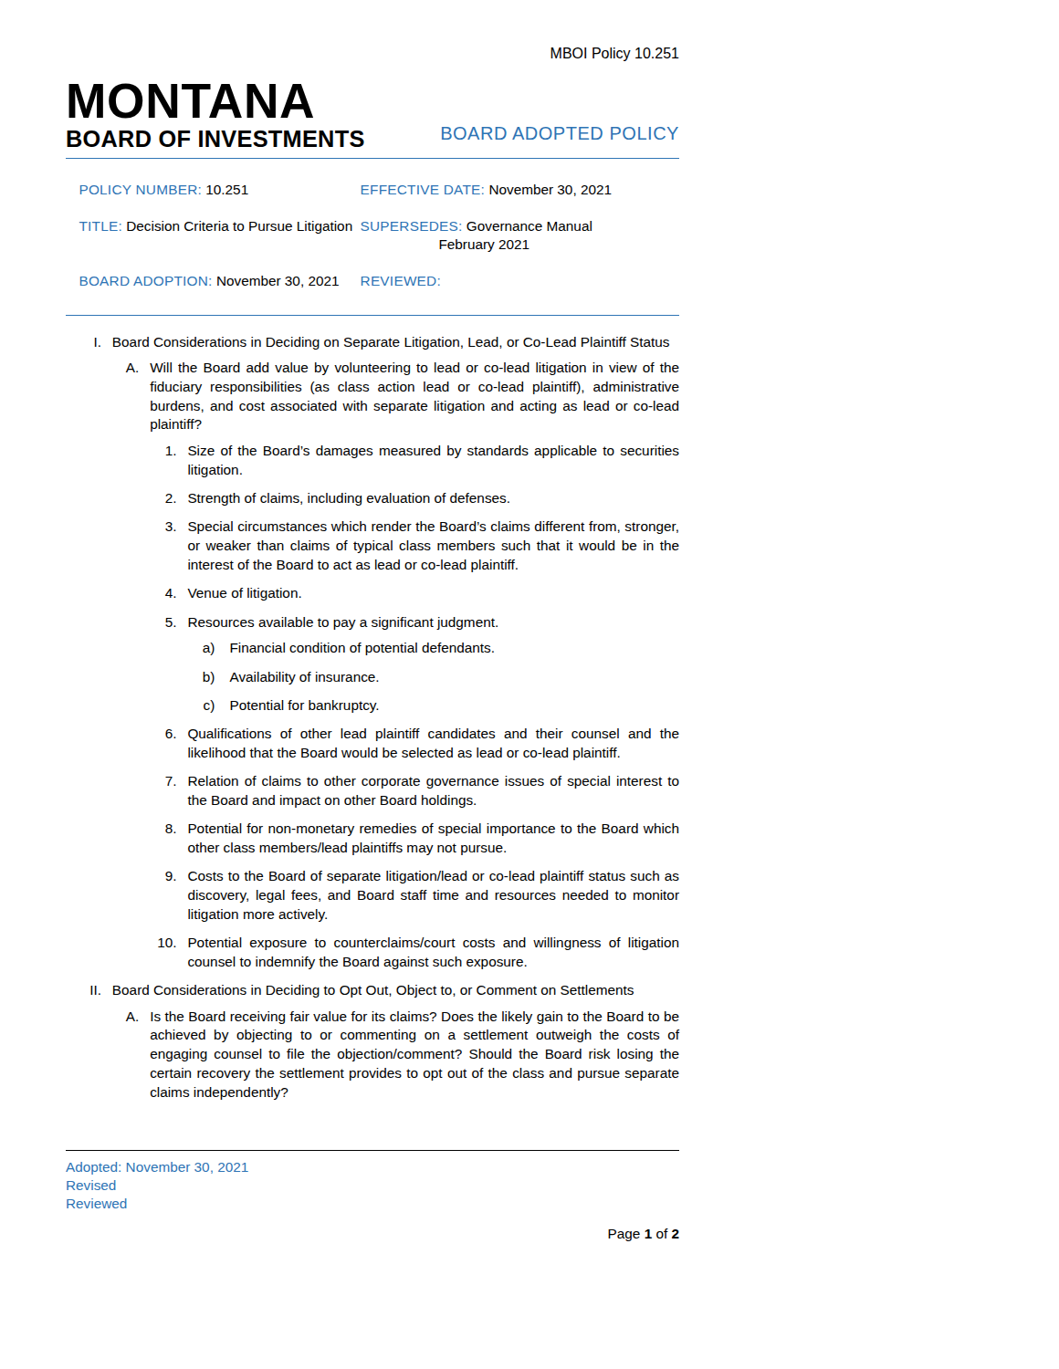MBOI Policy 10.251
MONTANA BOARD OF INVESTMENTS
BOARD ADOPTED POLICY
| POLICY NUMBER: 10.251 | EFFECTIVE DATE: November 30, 2021 |
| TITLE: Decision Criteria to Pursue Litigation | SUPERSEDES: Governance Manual February 2021 |
| BOARD ADOPTION: November 30, 2021 | REVIEWED: |
Board Considerations in Deciding on Separate Litigation, Lead, or Co-Lead Plaintiff Status
Will the Board add value by volunteering to lead or co-lead litigation in view of the fiduciary responsibilities (as class action lead or co-lead plaintiff), administrative burdens, and cost associated with separate litigation and acting as lead or co-lead plaintiff?
Size of the Board’s damages measured by standards applicable to securities litigation.
Strength of claims, including evaluation of defenses.
Special circumstances which render the Board’s claims different from, stronger, or weaker than claims of typical class members such that it would be in the interest of the Board to act as lead or co-lead plaintiff.
Venue of litigation.
Resources available to pay a significant judgment.
Financial condition of potential defendants.
Availability of insurance.
Potential for bankruptcy.
Qualifications of other lead plaintiff candidates and their counsel and the likelihood that the Board would be selected as lead or co-lead plaintiff.
Relation of claims to other corporate governance issues of special interest to the Board and impact on other Board holdings.
Potential for non-monetary remedies of special importance to the Board which other class members/lead plaintiffs may not pursue.
Costs to the Board of separate litigation/lead or co-lead plaintiff status such as discovery, legal fees, and Board staff time and resources needed to monitor litigation more actively.
Potential exposure to counterclaims/court costs and willingness of litigation counsel to indemnify the Board against such exposure.
Board Considerations in Deciding to Opt Out, Object to, or Comment on Settlements
Is the Board receiving fair value for its claims? Does the likely gain to the Board to be achieved by objecting to or commenting on a settlement outweigh the costs of engaging counsel to file the objection/comment? Should the Board risk losing the certain recovery the settlement provides to opt out of the class and pursue separate claims independently?
Adopted: November 30, 2021
Revised
Reviewed
Page 1 of 2